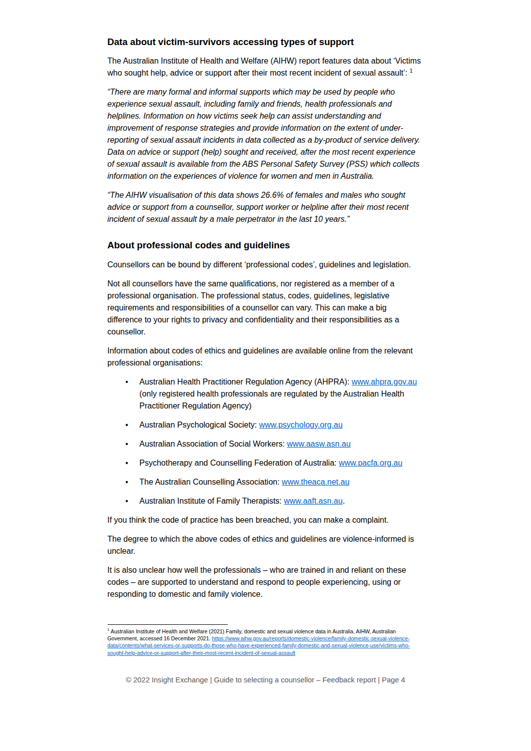Data about victim-survivors accessing types of support
The Australian Institute of Health and Welfare (AIHW) report features data about ‘Victims who sought help, advice or support after their most recent incident of sexual assault’: 1
“There are many formal and informal supports which may be used by people who experience sexual assault, including family and friends, health professionals and helplines. Information on how victims seek help can assist understanding and improvement of response strategies and provide information on the extent of under-reporting of sexual assault incidents in data collected as a by-product of service delivery. Data on advice or support (help) sought and received, after the most recent experience of sexual assault is available from the ABS Personal Safety Survey (PSS) which collects information on the experiences of violence for women and men in Australia.
“The AIHW visualisation of this data shows 26.6% of females and males who sought advice or support from a counsellor, support worker or helpline after their most recent incident of sexual assault by a male perpetrator in the last 10 years.”
About professional codes and guidelines
Counsellors can be bound by different ‘professional codes’, guidelines and legislation.
Not all counsellors have the same qualifications, nor registered as a member of a professional organisation. The professional status, codes, guidelines, legislative requirements and responsibilities of a counsellor can vary. This can make a big difference to your rights to privacy and confidentiality and their responsibilities as a counsellor.
Information about codes of ethics and guidelines are available online from the relevant professional organisations:
Australian Health Practitioner Regulation Agency (AHPRA): www.ahpra.gov.au (only registered health professionals are regulated by the Australian Health Practitioner Regulation Agency)
Australian Psychological Society: www.psychology.org.au
Australian Association of Social Workers: www.aasw.asn.au
Psychotherapy and Counselling Federation of Australia: www.pacfa.org.au
The Australian Counselling Association: www.theaca.net.au
Australian Institute of Family Therapists: www.aaft.asn.au.
If you think the code of practice has been breached, you can make a complaint.
The degree to which the above codes of ethics and guidelines are violence-informed is unclear.
It is also unclear how well the professionals – who are trained in and reliant on these codes – are supported to understand and respond to people experiencing, using or responding to domestic and family violence.
1 Australian Institute of Health and Welfare (2021) Family, domestic and sexual violence data in Australia, AIHW, Australian Government, accessed 16 December 2021. https://www.aihw.gov.au/reports/domestic-violence/family-domestic-sexual-violence-data/contents/what-services-or-supports-do-those-who-have-experienced-family-domestic-and-sexual-violence-use/victims-who-sought-help-advice-or-support-after-their-most-recent-incident-of-sexual-assault
© 2022 Insight Exchange | Guide to selecting a counsellor – Feedback report | Page 4